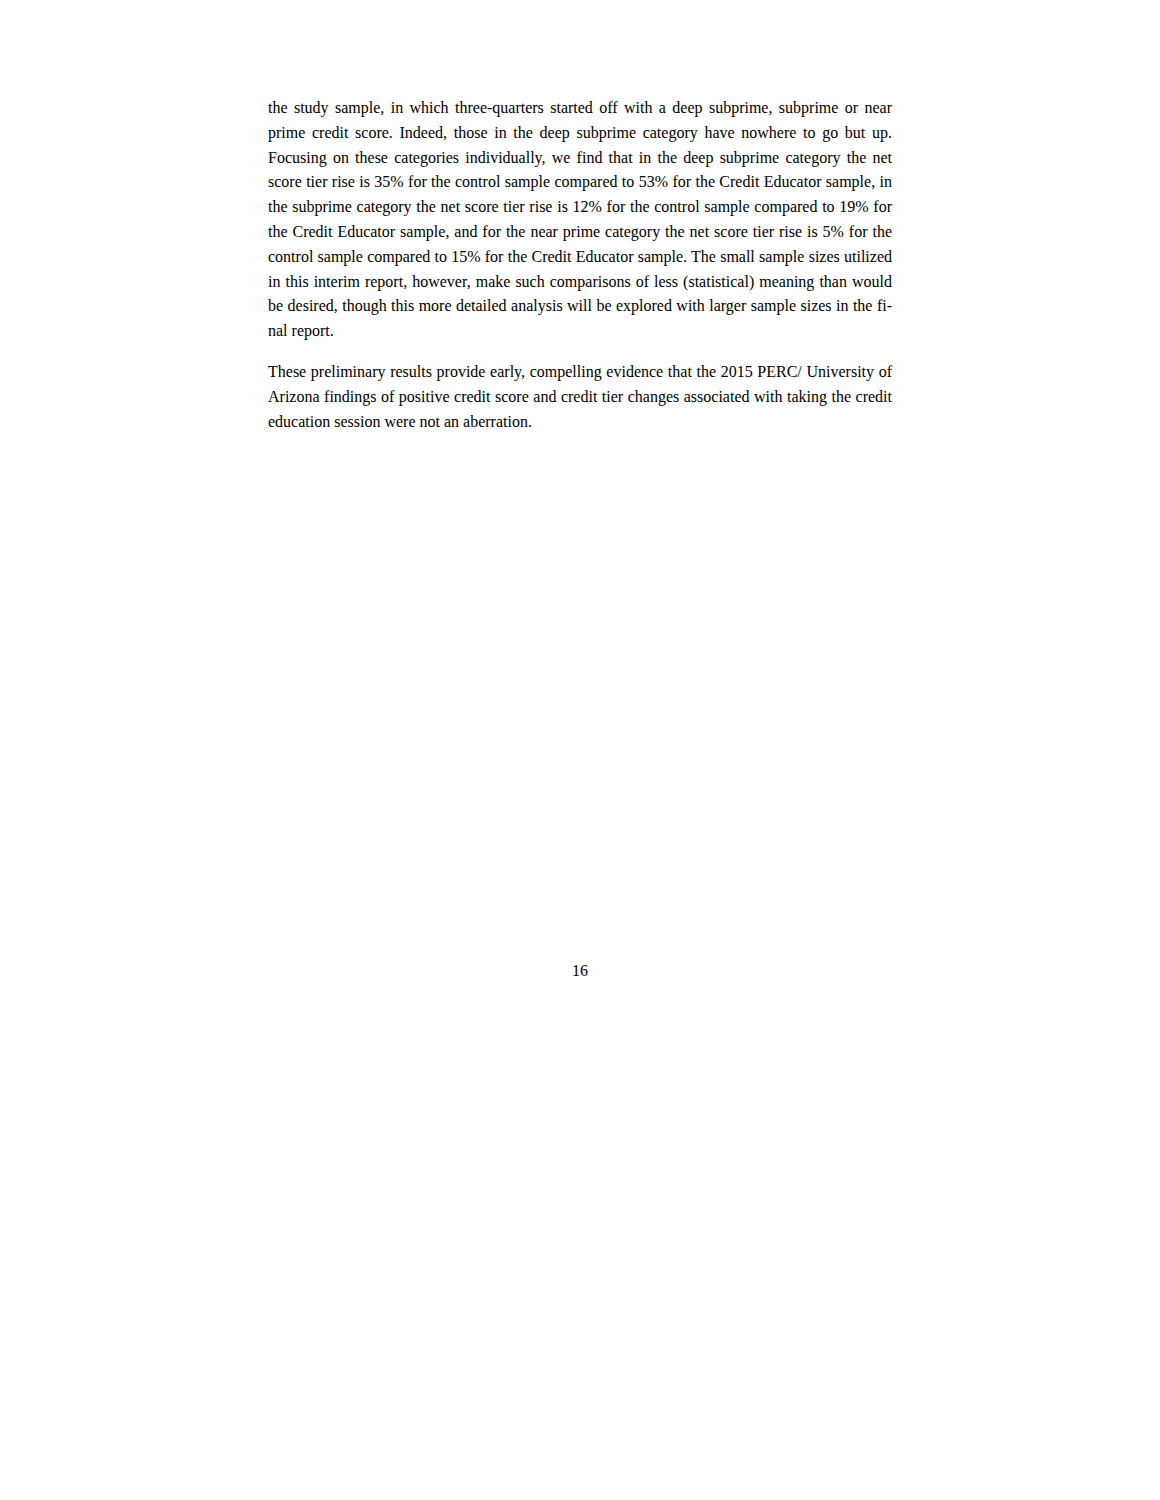the study sample, in which three-quarters started off with a deep subprime, subprime or near prime credit score. Indeed, those in the deep subprime category have nowhere to go but up. Focusing on these categories individually, we find that in the deep subprime category the net score tier rise is 35% for the control sample compared to 53% for the Credit Educator sample, in the subprime category the net score tier rise is 12% for the control sample compared to 19% for the Credit Educator sample, and for the near prime category the net score tier rise is 5% for the control sample compared to 15% for the Credit Educator sample. The small sample sizes utilized in this interim report, however, make such comparisons of less (statistical) meaning than would be desired, though this more detailed analysis will be explored with larger sample sizes in the final report.
These preliminary results provide early, compelling evidence that the 2015 PERC/ University of Arizona findings of positive credit score and credit tier changes associated with taking the credit education session were not an aberration.
16